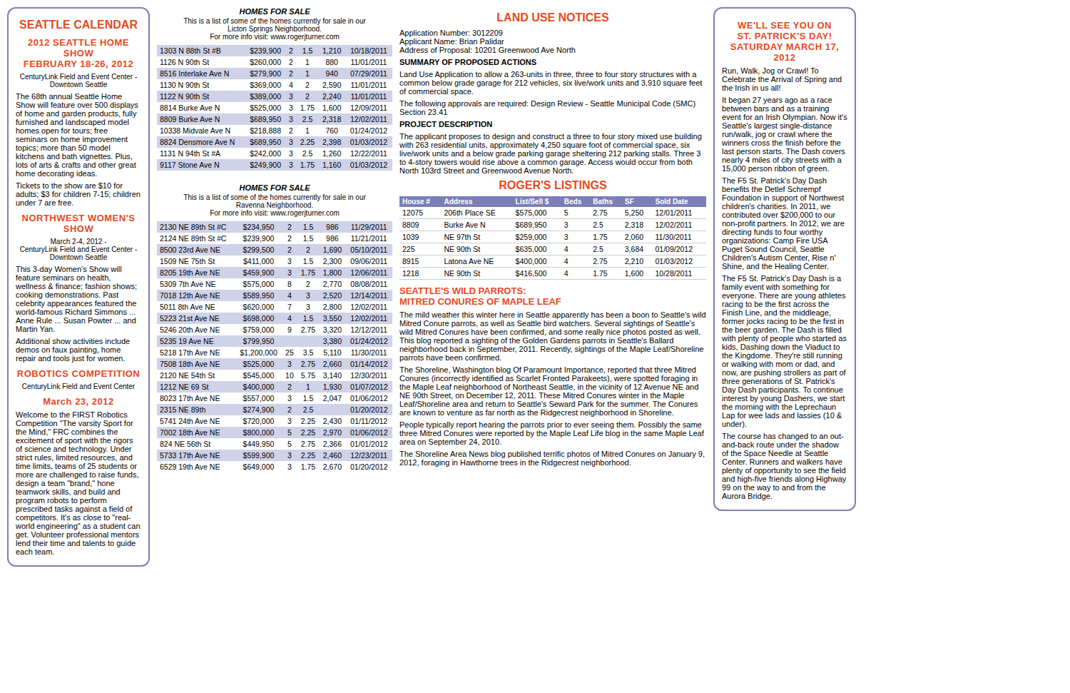SEATTLE CALENDAR
2012 SEATTLE HOME SHOW
FEBRUARY 18-26, 2012
CenturyLink Field and Event Center - Downtown Seattle
The 68th annual Seattle Home Show will feature over 500 displays of home and garden products, fully furnished and landscaped model homes open for tours; free seminars on home improvement topics; more than 50 model kitchens and bath vignettes. Plus, lots of arts & crafts and other great home decorating ideas.
Tickets to the show are $10 for adults; $3 for children 7-15; children under 7 are free.
NORTHWEST WOMEN'S SHOW
March 2-4, 2012 -
CenturyLink Field and Event Center - Downtown Seattle
This 3-day Women's Show will feature seminars on health, wellness & finance; fashion shows; cooking demonstrations. Past celebrity appearances featured the world-famous Richard Simmons ... Anne Rule ... Susan Powter ... and Martin Yan.
Additional show activities include demos on faux painting, home repair and tools just for women.
ROBOTICS COMPETITION
CenturyLink Field and Event Center
March 23, 2012
Welcome to the FIRST Robotics Competition "The varsity Sport for the Mind," FRC combines the excitement of sport with the rigors of science and technology. Under strict rules, limited resources, and time limits, teams of 25 students or more are challenged to raise funds, design a team "brand," hone teamwork skills, and build and program robots to perform prescribed tasks against a field of competitors. It's as close to "real-world engineering" as a student can get. Volunteer professional mentors lend their time and talents to guide each team.
HOMES FOR SALE
This is a list of some of the homes currently for sale in our
Licton Springs Neighborhood.
For more info visit: www.rogerjturner.com
| 1303 N 88th St #B | $239,900 | 2 | 1.5 | 1,210 | 10/18/2011 |
| 1126 N 90th St | $260,000 | 2 | 1 | 880 | 11/01/2011 |
| 8516 Interlake Ave N | $279,900 | 2 | 1 | 940 | 07/29/2011 |
| 1130 N 90th St | $369,000 | 4 | 2 | 2,590 | 11/01/2011 |
| 1122 N 90th St | $389,000 | 3 | 2 | 2,240 | 11/01/2011 |
| 8814 Burke Ave N | $525,000 | 3 | 1.75 | 1,600 | 12/09/2011 |
| 8809 Burke Ave N | $689,950 | 3 | 2.5 | 2,318 | 12/02/2011 |
| 10338 Midvale Ave N | $218,888 | 2 | 1 | 760 | 01/24/2012 |
| 8824 Densmore Ave N | $689,950 | 3 | 2.25 | 2,398 | 01/03/2012 |
| 1131 N 94th St #A | $242,000 | 3 | 2.5 | 1,260 | 12/22/2011 |
| 9117 Stone Ave N | $249,900 | 3 | 1.75 | 1,160 | 01/03/2012 |
HOMES FOR SALE
This is a list of some of the homes currently for sale in our
Ravenna Neighborhood.
For more info visit: www.rogerjturner.com
| 2130 NE 89th St #C | $234,950 | 2 | 1.5 | 986 | 11/29/2011 |
| 2124 NE 89th St #C | $239,900 | 2 | 1.5 | 986 | 11/21/2011 |
| 8500 23rd Ave NE | $299,500 | 2 | 2 | 1,690 | 05/10/2011 |
| 1509 NE 75th St | $411,000 | 3 | 1.5 | 2,300 | 09/06/2011 |
| 8205 19th Ave NE | $459,900 | 3 | 1.75 | 1,800 | 12/06/2011 |
| 5309 7th Ave NE | $575,000 | 8 | 2 | 2,770 | 08/08/2011 |
| 7018 12th Ave NE | $589,950 | 4 | 3 | 2,520 | 12/14/2011 |
| 5011 8th Ave NE | $620,000 | 7 | 3 | 2,800 | 12/02/2011 |
| 5223 21st Ave NE | $698,000 | 4 | 1.5 | 3,550 | 12/02/2011 |
| 5246 20th Ave NE | $759,000 | 9 | 2.75 | 3,320 | 12/12/2011 |
| 5235 19 Ave NE | $799,950 | | | 3,380 | 01/24/2012 |
| 5218 17th Ave NE | $1,200,000 | 25 | 3.5 | 5,110 | 11/30/2011 |
| 7508 18th Ave NE | $525,000 | 3 | 2.75 | 2,660 | 01/14/2012 |
| 2120 NE 54th St | $545,000 | 10 | 5.75 | 3,140 | 12/30/2011 |
| 1212 NE 69 St | $400,000 | 2 | 1 | 1,930 | 01/07/2012 |
| 8023 17th Ave NE | $557,000 | 3 | 1.5 | 2,047 | 01/06/2012 |
| 2315 NE 89th | $274,900 | 2 | 2.5 | | 01/20/2012 |
| 5741 24th Ave NE | $720,000 | 3 | 2.25 | 2,430 | 01/11/2012 |
| 7002 18th Ave NE | $800,000 | 5 | 2.25 | 2,970 | 01/06/2012 |
| 824 NE 56th St | $449,950 | 5 | 2.75 | 2,366 | 01/01/2012 |
| 5733 17th Ave NE | $599,900 | 3 | 2.25 | 2,460 | 12/23/2011 |
| 6529 19th Ave NE | $649,000 | 3 | 1.75 | 2,670 | 01/20/2012 |
LAND USE NOTICES
Application Number: 3012209
Applicant Name: Brian Palidar
Address of Proposal: 10201 Greenwood Ave North
SUMMARY OF PROPOSED ACTIONS
Land Use Application to allow a 263-units in three, three to four story structures with a common below grade garage for 212 vehicles, six live/work units and 3,910 square feet of commercial space.
The following approvals are required: Design Review - Seattle Municipal Code (SMC) Section 23.41
PROJECT DESCRIPTION
The applicant proposes to design and construct a three to four story mixed use building with 263 residential units, approximately 4,250 square foot of commercial space, six live/work units and a below grade parking garage sheltering 212 parking stalls. Three 3 to 4-story towers would rise above a common garage. Access would occur from both North 103rd Street and Greenwood Avenue North.
ROGER'S LISTINGS
| House # | Address | List/Sell $ | Beds | Baths | SF | Sold Date |
| --- | --- | --- | --- | --- | --- | --- |
| 12075 | 206th Place SE | $575,000 | 5 | 2.75 | 5,250 | 12/01/2011 |
| 8809 | Burke Ave N | $689,950 | 3 | 2.5 | 2,318 | 12/02/2011 |
| 1039 | NE 97th St | $259,000 | 3 | 1.75 | 2,060 | 11/30/2011 |
| 225 | NE 90th St | $635,000 | 4 | 2.5 | 3,684 | 01/09/2012 |
| 8915 | Latona Ave NE | $400,000 | 4 | 2.75 | 2,210 | 01/03/2012 |
| 1218 | NE 90th St | $416,500 | 4 | 1.75 | 1,600 | 10/28/2011 |
SEATTLE'S WILD PARROTS:
MITRED CONURES OF MAPLE LEAF
The mild weather this winter here in Seattle apparently has been a boon to Seattle's wild Mitred Conure parrots, as well as Seattle bird watchers. Several sightings of Seattle's wild Mitred Conures have been confirmed, and some really nice photos posted as well. This blog reported a sighting of the Golden Gardens parrots in Seattle's Ballard neighborhood back in September, 2011. Recently, sightings of the Maple Leaf/Shoreline parrots have been confirmed.
The Shoreline, Washington blog Of Paramount Importance, reported that three Mitred Conures (incorrectly identified as Scarlet Fronted Parakeets), were spotted foraging in the Maple Leaf neighborhood of Northeast Seattle, in the vicinity of 12 Avenue NE and NE 90th Street, on December 12, 2011. These Mitred Conures winter in the Maple Leaf/Shoreline area and return to Seattle's Seward Park for the summer. The Conures are known to venture as far north as the Ridgecrest neighborhood in Shoreline.
People typically report hearing the parrots prior to ever seeing them. Possibly the same three Mitred Conures were reported by the Maple Leaf Life blog in the same Maple Leaf area on September 24, 2010.
The Shoreline Area News blog published terrific photos of Mitred Conures on January 9, 2012, foraging in Hawthorne trees in the Ridgecrest neighborhood.
WE'LL SEE YOU ON
ST. PATRICK'S DAY!
SATURDAY MARCH 17, 2012
Run, Walk, Jog or Crawl! To Celebrate the Arrival of Spring and the Irish in us all!
It began 27 years ago as a race between bars and as a training event for an Irish Olympian. Now it's Seattle's largest single-distance run/walk, jog or crawl where the winners cross the finish before the last person starts. The Dash covers nearly 4 miles of city streets with a 15,000 person ribbon of green.
The F5 St. Patrick's Day Dash benefits the Detlef Schrempf Foundation in support of Northwest children's charities. In 2011, we contributed over $200,000 to our non-profit partners. In 2012, we are directing funds to four worthy organizations: Camp Fire USA Puget Sound Council, Seattle Children's Autism Center, Rise n' Shine, and the Healing Center.
The F5 St. Patrick's Day Dash is a family event with something for everyone. There are young athletes racing to be the first across the Finish Line, and the middleage, former jocks racing to be the first in the beer garden. The Dash is filled with plenty of people who started as kids, Dashing down the Viaduct to the Kingdome. They're still running or walking with mom or dad, and now, are pushing strollers as part of three generations of St. Patrick's Day Dash participants. To continue interest by young Dashers, we start the morning with the Leprechaun Lap for wee lads and lassies (10 & under).
The course has changed to an out-and-back route under the shadow of the Space Needle at Seattle Center. Runners and walkers have plenty of opportunity to see the field and high-five friends along Highway 99 on the way to and from the Aurora Bridge.